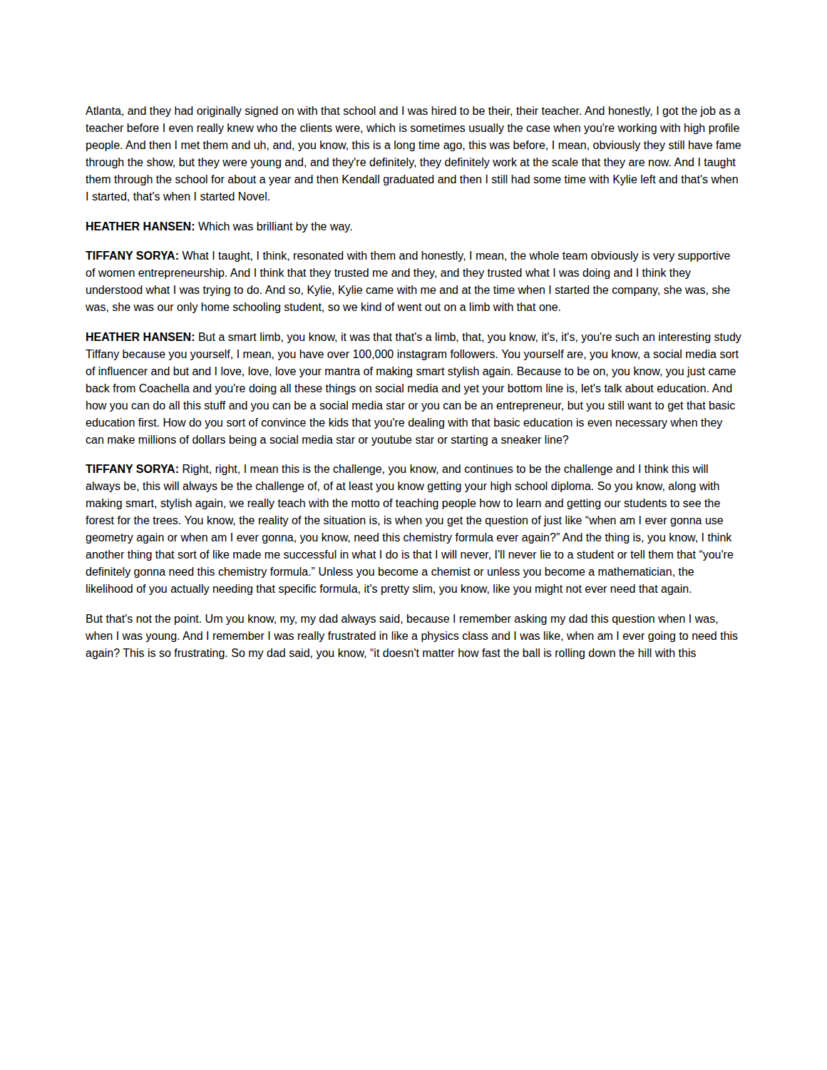Atlanta, and they had originally signed on with that school and I was hired to be their, their teacher. And honestly, I got the job as a teacher before I even really knew who the clients were, which is sometimes usually the case when you're working with high profile people. And then I met them and uh, and, you know, this is a long time ago, this was before, I mean, obviously they still have fame through the show, but they were young and, and they're definitely, they definitely work at the scale that they are now. And I taught them through the school for about a year and then Kendall graduated and then I still had some time with Kylie left and that's when I started, that's when I started Novel.
HEATHER HANSEN: Which was brilliant by the way.
TIFFANY SORYA: What I taught, I think, resonated with them and honestly, I mean, the whole team obviously is very supportive of women entrepreneurship. And I think that they trusted me and they, and they trusted what I was doing and I think they understood what I was trying to do. And so, Kylie, Kylie came with me and at the time when I started the company, she was, she was, she was our only home schooling student, so we kind of went out on a limb with that one.
HEATHER HANSEN: But a smart limb, you know, it was that that's a limb, that, you know, it's, it's, you're such an interesting study Tiffany because you yourself, I mean, you have over 100,000 instagram followers. You yourself are, you know, a social media sort of influencer and but and I love, love, love your mantra of making smart stylish again. Because to be on, you know, you just came back from Coachella and you're doing all these things on social media and yet your bottom line is, let's talk about education. And how you can do all this stuff and you can be a social media star or you can be an entrepreneur, but you still want to get that basic education first. How do you sort of convince the kids that you're dealing with that basic education is even necessary when they can make millions of dollars being a social media star or youtube star or starting a sneaker line?
TIFFANY SORYA: Right, right, I mean this is the challenge, you know, and continues to be the challenge and I think this will always be, this will always be the challenge of, of at least you know getting your high school diploma. So you know, along with making smart, stylish again, we really teach with the motto of teaching people how to learn and getting our students to see the forest for the trees. You know, the reality of the situation is, is when you get the question of just like “when am I ever gonna use geometry again or when am I ever gonna, you know, need this chemistry formula ever again?” And the thing is, you know, I think another thing that sort of like made me successful in what I do is that I will never, I'll never lie to a student or tell them that “you're definitely gonna need this chemistry formula.” Unless you become a chemist or unless you become a mathematician, the likelihood of you actually needing that specific formula, it's pretty slim, you know, like you might not ever need that again.
But that's not the point. Um you know, my, my dad always said, because I remember asking my dad this question when I was, when I was young. And I remember I was really frustrated in like a physics class and I was like, when am I ever going to need this again? This is so frustrating. So my dad said, you know, “it doesn't matter how fast the ball is rolling down the hill with this